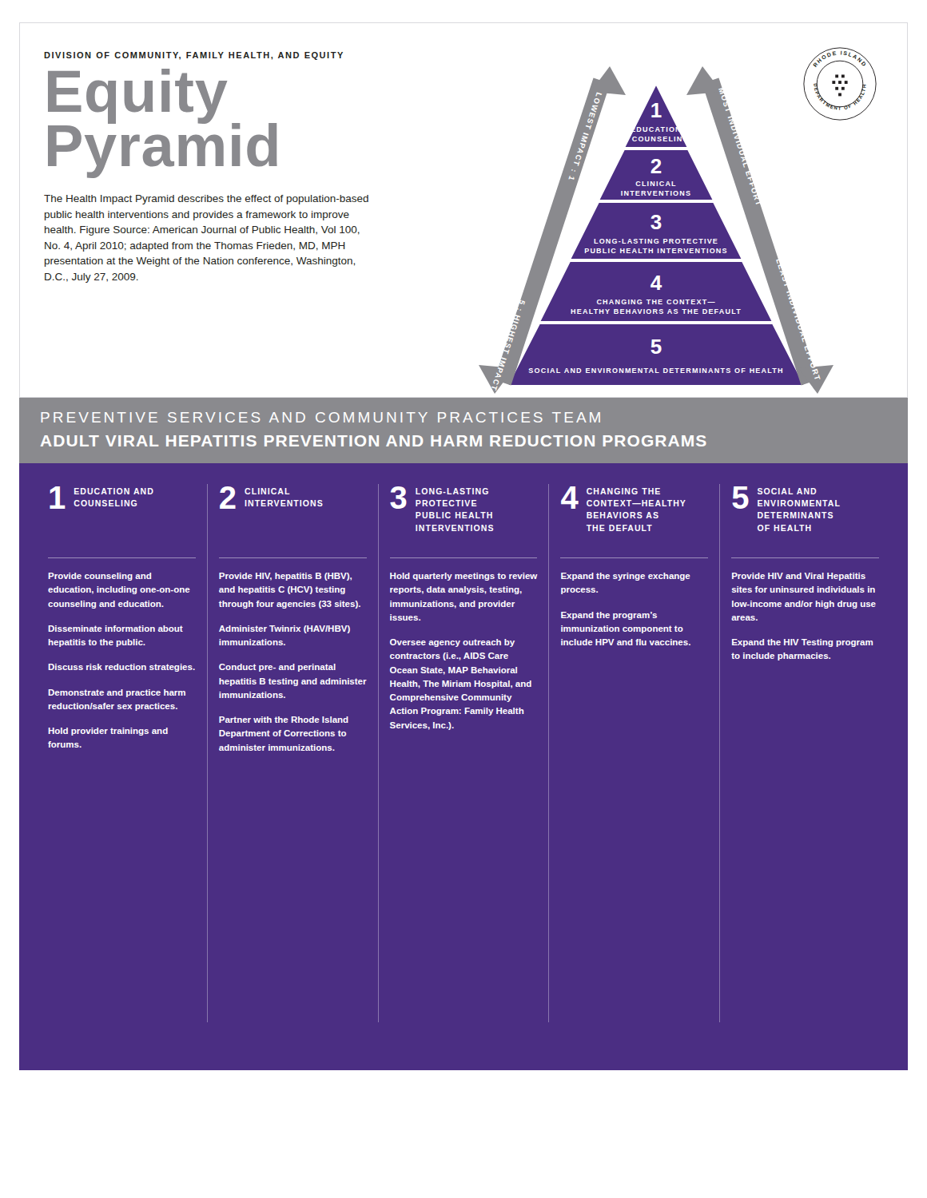Division of Community, Family Health, and Equity
Equity
Pyramid
The Health Impact Pyramid describes the effect of population-based public health interventions and provides a framework to improve health. Figure Source: American Journal of Public Health, Vol 100, No. 4, April 2010; adapted from the Thomas Frieden, MD, MPH presentation at the Weight of the Nation conference, Washington, D.C., July 27, 2009.
RHODE ISLAND DEPARTMENT OF HEALTH
LOWEST IMPACT : 1 5 : HIGHEST IMPACT MOST INDIVIDUAL EFFORT LEAST INDIVIDUAL EFFORT 1 EDUCATION & COUNSELING 2 CLINICAL INTERVENTIONS 3 LONG-LASTING PROTECTIVE PUBLIC HEALTH INTERVENTIONS 4 CHANGING THE CONTEXT— HEALTHY BEHAVIORS AS THE DEFAULT 5 SOCIAL AND ENVIRONMENTAL DETERMINANTS OF HEALTH
Preventive Services and Community Practices Team
Adult Viral Hepatitis Prevention and Harm Reduction Programs
1
Education and
Counseling
Provide counseling and education, including one-on-one counseling and education.
Disseminate information about hepatitis to the public.
Discuss risk reduction strategies.
Demonstrate and practice harm reduction/safer sex practices.
Hold provider trainings and forums.
2
Clinical
Interventions
Provide HIV, hepatitis B (HBV), and hepatitis C (HCV) testing through four agencies (33 sites).
Administer Twinrix (HAV/HBV) immunizations.
Conduct pre- and perinatal hepatitis B testing and administer immunizations.
Partner with the Rhode Island Department of Corrections to administer immunizations.
3
Long-Lasting
Protective
Public Health
Interventions
Hold quarterly meetings to review reports, data analysis, testing, immunizations, and provider issues.
Oversee agency outreach by contractors (i.e., AIDS Care Ocean State, MAP Behavioral Health, The Miriam Hospital, and Comprehensive Community Action Program: Family Health Services, Inc.).
4
Changing the
Context—Healthy
Behaviors as
the Default
Expand the syringe exchange process.
Expand the program’s immunization component to include HPV and flu vaccines.
5
Social and
Environmental
Determinants
of Health
Provide HIV and Viral Hepatitis sites for uninsured individuals in low-income and/or high drug use areas.
Expand the HIV Testing program to include pharmacies.